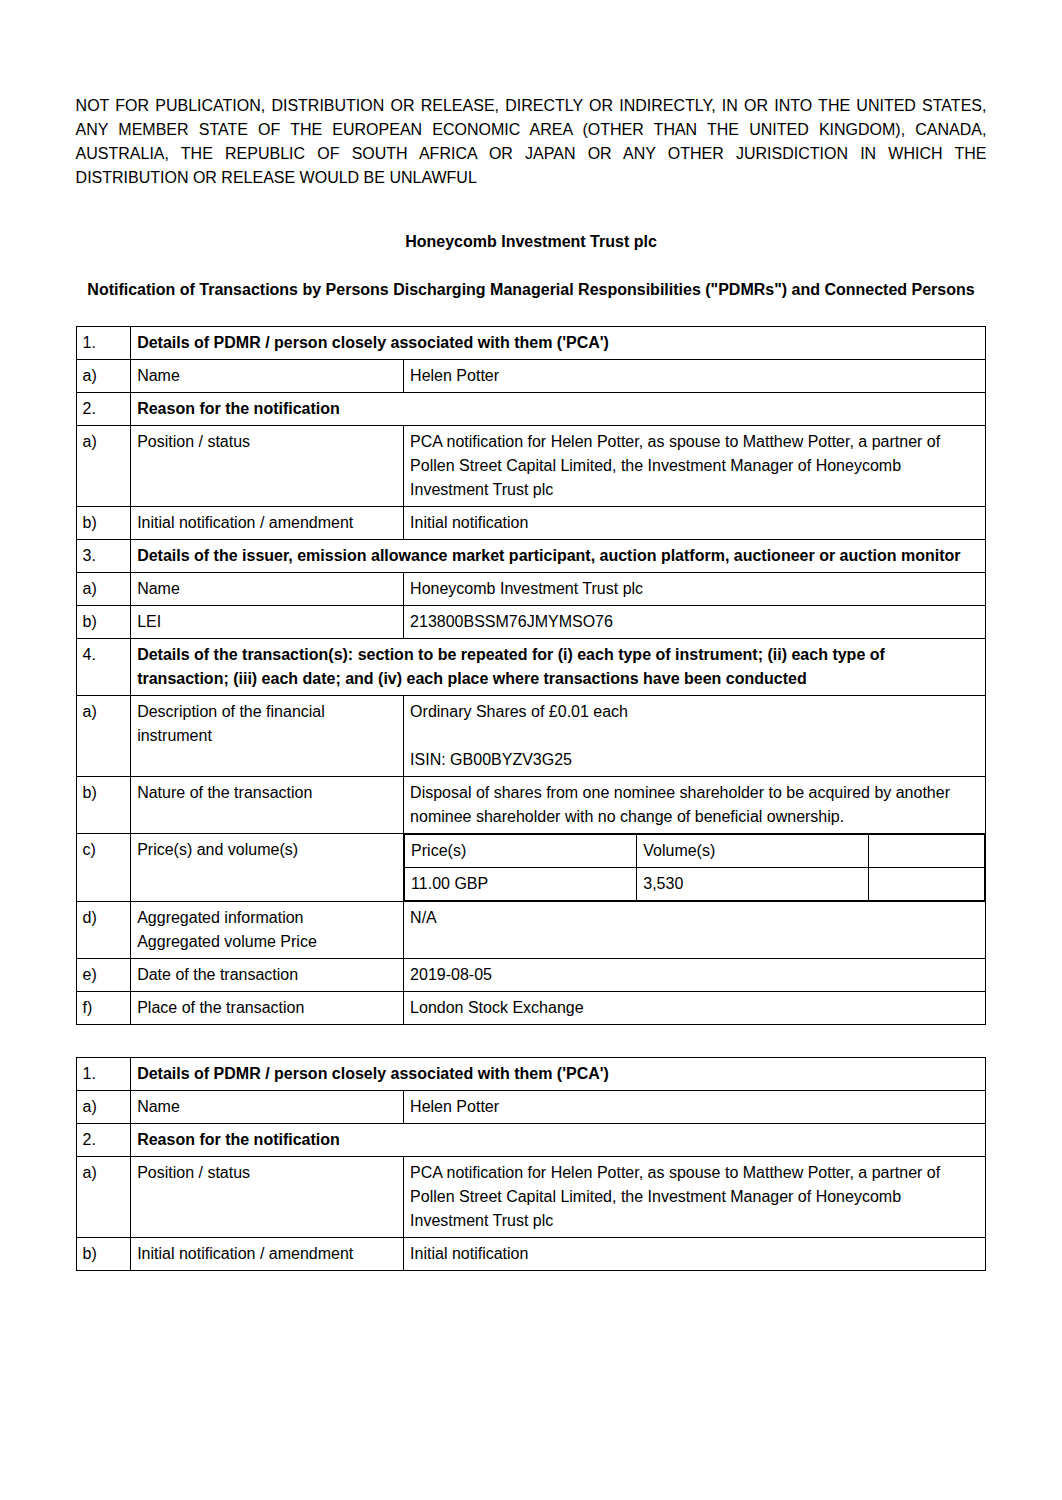NOT FOR PUBLICATION, DISTRIBUTION OR RELEASE, DIRECTLY OR INDIRECTLY, IN OR INTO THE UNITED STATES, ANY MEMBER STATE OF THE EUROPEAN ECONOMIC AREA (OTHER THAN THE UNITED KINGDOM), CANADA, AUSTRALIA, THE REPUBLIC OF SOUTH AFRICA OR JAPAN OR ANY OTHER JURISDICTION IN WHICH THE DISTRIBUTION OR RELEASE WOULD BE UNLAWFUL
Honeycomb Investment Trust plc
Notification of Transactions by Persons Discharging Managerial Responsibilities ("PDMRs") and Connected Persons
| 1. | Details of PDMR / person closely associated with them ('PCA') |
| a) | Name | Helen Potter |
| 2. | Reason for the notification |
| a) | Position / status | PCA notification for Helen Potter, as spouse to Matthew Potter, a partner of Pollen Street Capital Limited, the Investment Manager of Honeycomb Investment Trust plc |
| b) | Initial notification / amendment | Initial notification |
| 3. | Details of the issuer, emission allowance market participant, auction platform, auctioneer or auction monitor |
| a) | Name | Honeycomb Investment Trust plc |
| b) | LEI | 213800BSSM76JMYMSO76 |
| 4. | Details of the transaction(s): section to be repeated for (i) each type of instrument; (ii) each type of transaction; (iii) each date; and (iv) each place where transactions have been conducted |
| a) | Description of the financial instrument | Ordinary Shares of £0.01 each ISIN: GB00BYZV3G25 |
| b) | Nature of the transaction | Disposal of shares from one nominee shareholder to be acquired by another nominee shareholder with no change of beneficial ownership. |
| c) | Price(s) and volume(s) | / Price(s) / Volume(s) / / / 11.00 GBP / 3,530 / / |
| d) | Aggregated information Aggregated volume Price | N/A |
| e) | Date of the transaction | 2019-08-05 |
| f) | Place of the transaction | London Stock Exchange |
| 1. | Details of PDMR / person closely associated with them ('PCA') |
| a) | Name | Helen Potter |
| 2. | Reason for the notification |
| a) | Position / status | PCA notification for Helen Potter, as spouse to Matthew Potter, a partner of Pollen Street Capital Limited, the Investment Manager of Honeycomb Investment Trust plc |
| b) | Initial notification / amendment | Initial notification |